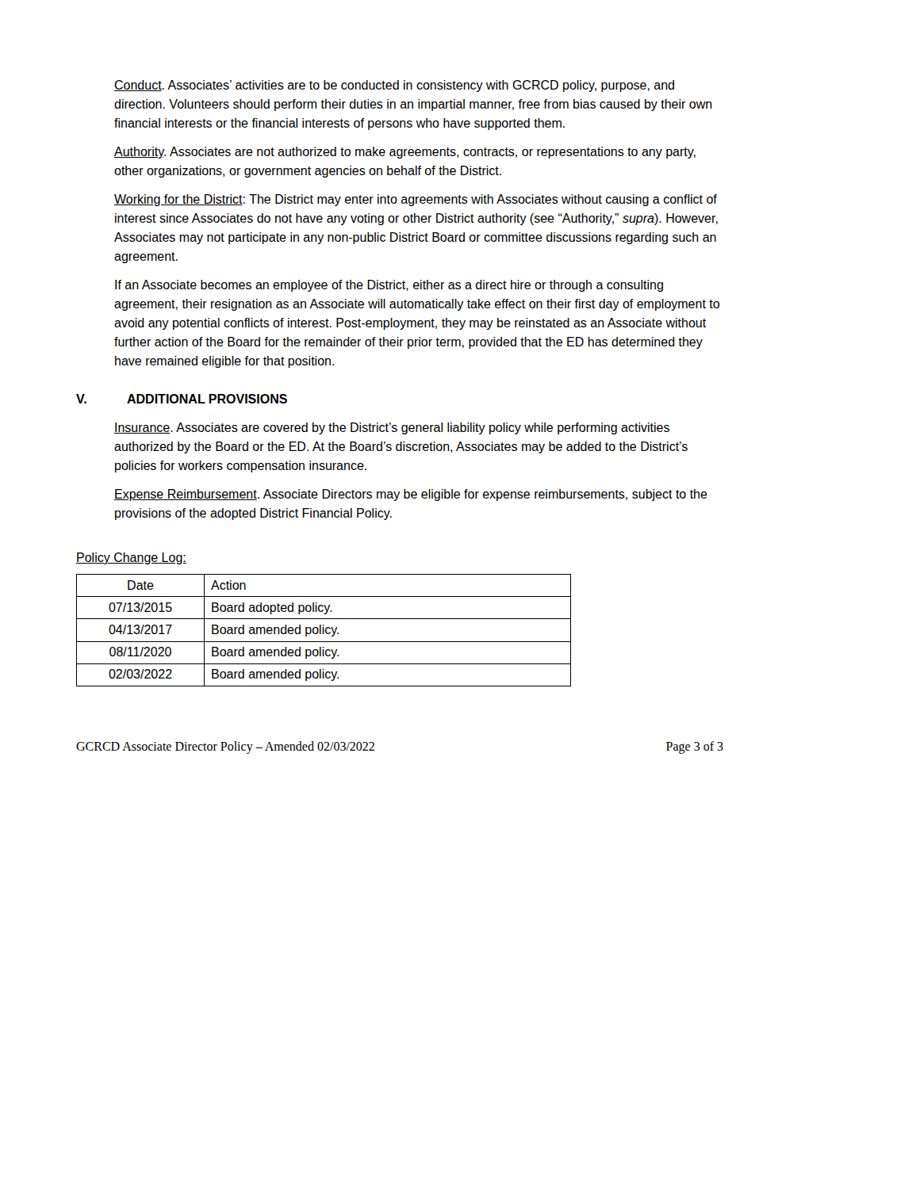Conduct. Associates’ activities are to be conducted in consistency with GCRCD policy, purpose, and direction. Volunteers should perform their duties in an impartial manner, free from bias caused by their own financial interests or the financial interests of persons who have supported them.
Authority. Associates are not authorized to make agreements, contracts, or representations to any party, other organizations, or government agencies on behalf of the District.
Working for the District: The District may enter into agreements with Associates without causing a conflict of interest since Associates do not have any voting or other District authority (see “Authority,” supra). However, Associates may not participate in any non-public District Board or committee discussions regarding such an agreement.
If an Associate becomes an employee of the District, either as a direct hire or through a consulting agreement, their resignation as an Associate will automatically take effect on their first day of employment to avoid any potential conflicts of interest. Post-employment, they may be reinstated as an Associate without further action of the Board for the remainder of their prior term, provided that the ED has determined they have remained eligible for that position.
V. ADDITIONAL PROVISIONS
Insurance. Associates are covered by the District’s general liability policy while performing activities authorized by the Board or the ED. At the Board’s discretion, Associates may be added to the District’s policies for workers compensation insurance.
Expense Reimbursement. Associate Directors may be eligible for expense reimbursements, subject to the provisions of the adopted District Financial Policy.
Policy Change Log:
| Date | Action |
| --- | --- |
| 07/13/2015 | Board adopted policy. |
| 04/13/2017 | Board amended policy. |
| 08/11/2020 | Board amended policy. |
| 02/03/2022 | Board amended policy. |
GCRCD Associate Director Policy – Amended 02/03/2022 Page 3 of 3